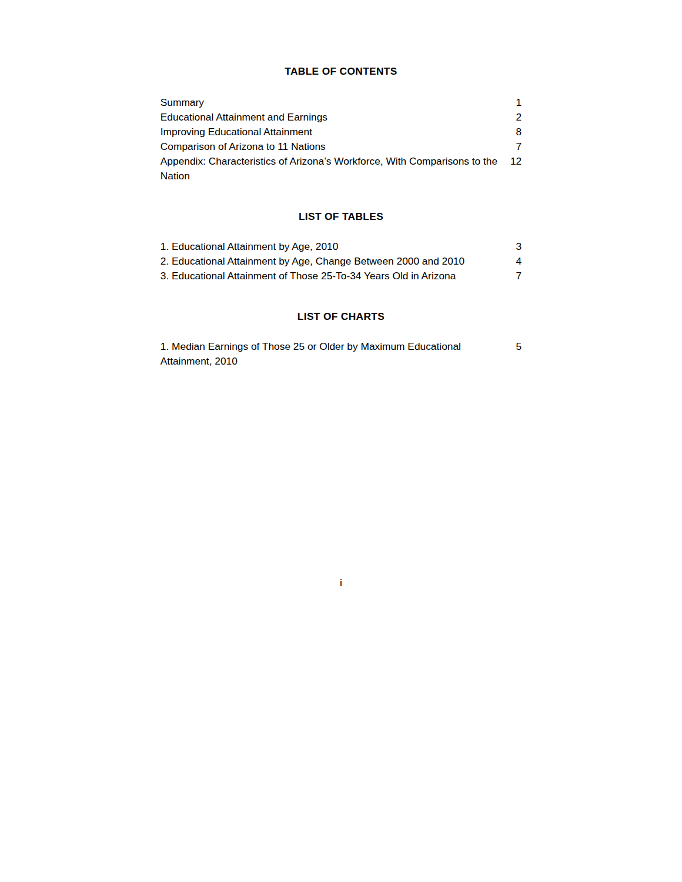TABLE OF CONTENTS
| Summary | 1 |
| Educational Attainment and Earnings | 2 |
| Improving Educational Attainment | 8 |
| Comparison of Arizona to 11 Nations | 7 |
| Appendix: Characteristics of Arizona’s Workforce, With Comparisons to the Nation | 12 |
LIST OF TABLES
| 1. Educational Attainment by Age, 2010 | 3 |
| 2. Educational Attainment by Age, Change Between 2000 and 2010 | 4 |
| 3. Educational Attainment of Those 25-To-34 Years Old in Arizona | 7 |
LIST OF CHARTS
| 1. Median Earnings of Those 25 or Older by Maximum Educational Attainment, 2010 | 5 |
i